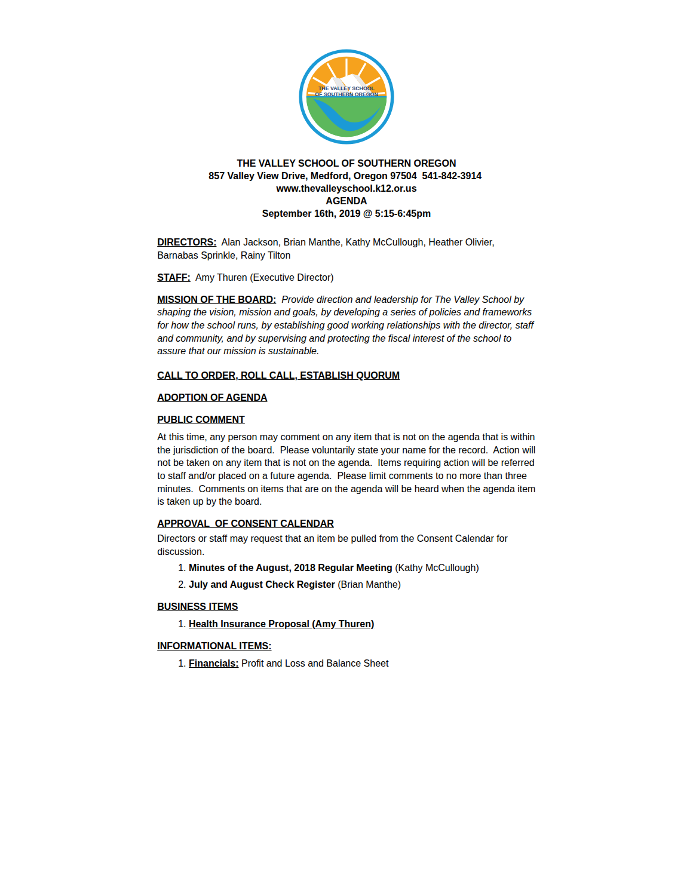THE VALLEY SCHOOL OF SOUTHERN OREGON
THE VALLEY SCHOOL OF SOUTHERN OREGON 857 Valley View Drive, Medford, Oregon 97504 541-842-3914 www.thevalleyschool.k12.or.us AGENDA September 16th, 2019 @ 5:15-6:45pm
DIRECTORS: Alan Jackson, Brian Manthe, Kathy McCullough, Heather Olivier, Barnabas Sprinkle, Rainy Tilton
STAFF: Amy Thuren (Executive Director)
MISSION OF THE BOARD: Provide direction and leadership for The Valley School by shaping the vision, mission and goals, by developing a series of policies and frameworks for how the school runs, by establishing good working relationships with the director, staff and community, and by supervising and protecting the fiscal interest of the school to assure that our mission is sustainable.
CALL TO ORDER, ROLL CALL, ESTABLISH QUORUM
ADOPTION OF AGENDA
PUBLIC COMMENT
At this time, any person may comment on any item that is not on the agenda that is within the jurisdiction of the board. Please voluntarily state your name for the record. Action will not be taken on any item that is not on the agenda. Items requiring action will be referred to staff and/or placed on a future agenda. Please limit comments to no more than three minutes. Comments on items that are on the agenda will be heard when the agenda item is taken up by the board.
APPROVAL OF CONSENT CALENDAR
Directors or staff may request that an item be pulled from the Consent Calendar for discussion.
Minutes of the August, 2018 Regular Meeting (Kathy McCullough)
July and August Check Register (Brian Manthe)
BUSINESS ITEMS
Health Insurance Proposal (Amy Thuren)
INFORMATIONAL ITEMS:
Financials: Profit and Loss and Balance Sheet